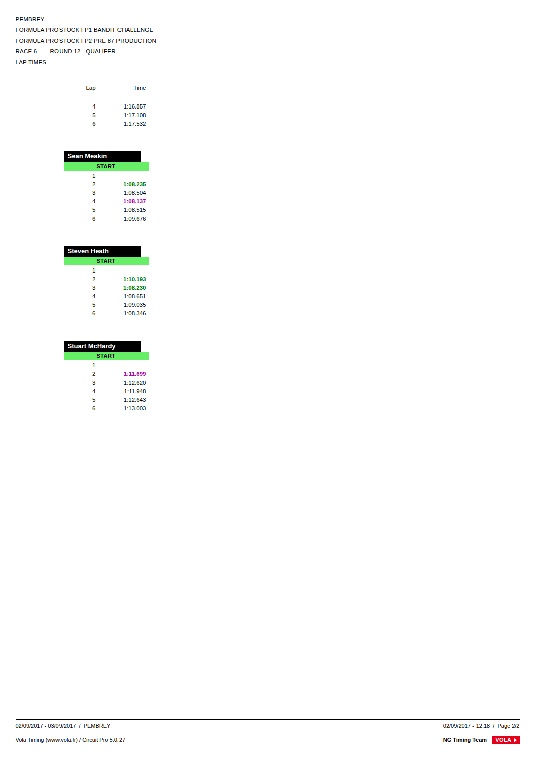PEMBREY
FORMULA PROSTOCK FP1 BANDIT CHALLENGE
FORMULA PROSTOCK FP2 PRE 87 PRODUCTION
RACE 6ROUND 12 - QUALIFER
LAP TIMES
| Lap | Time |
| --- | --- |
| 4 | 1:16.857 |
| 5 | 1:17.108 |
| 6 | 1:17.532 |
Sean Meakin
START
| 1 | |
| 2 | 1:08.235 |
| 3 | 1:08.504 |
| 4 | 1:08.137 |
| 5 | 1:08.515 |
| 6 | 1:09.676 |
Steven Heath
START
| 1 | |
| 2 | 1:10.193 |
| 3 | 1:08.230 |
| 4 | 1:08.651 |
| 5 | 1:09.035 |
| 6 | 1:08.346 |
Stuart McHardy
START
| 1 | |
| 2 | 1:11.699 |
| 3 | 1:12.620 |
| 4 | 1:11.948 |
| 5 | 1:12.643 |
| 6 | 1:13.003 |
02/09/2017 - 03/09/2017 / PEMBREY
02/09/2017 - 12:18 / Page 2/2
Vola Timing (www.vola.fr) / Circuit Pro 5.0.27
NG Timing Team VOLA